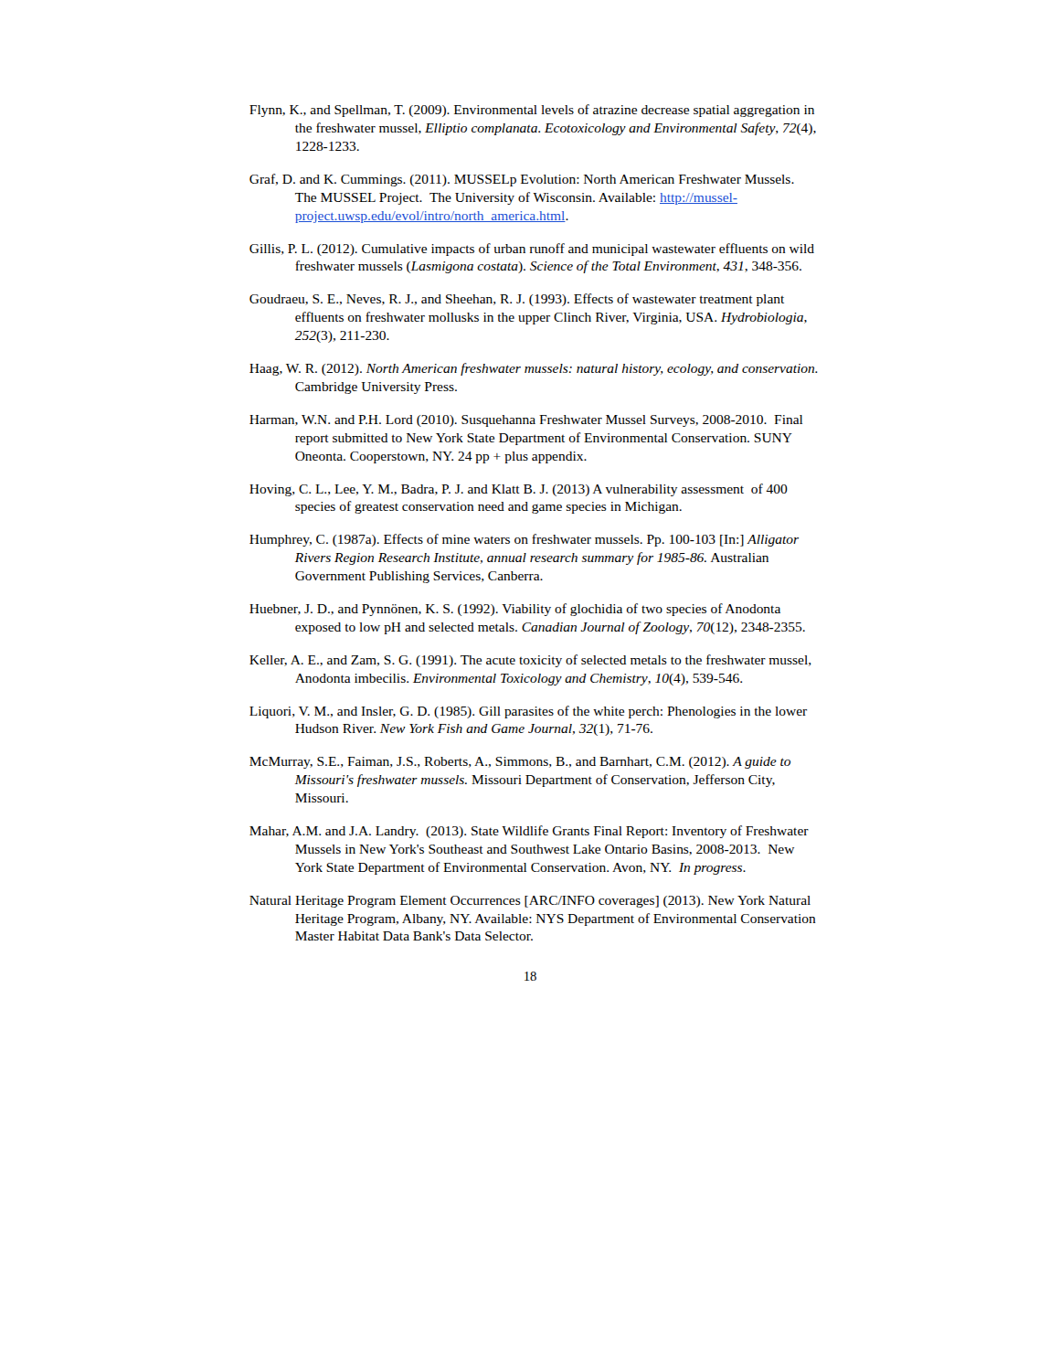Flynn, K., and Spellman, T. (2009). Environmental levels of atrazine decrease spatial aggregation in the freshwater mussel, Elliptio complanata. Ecotoxicology and Environmental Safety, 72(4), 1228-1233.
Graf, D. and K. Cummings. (2011). MUSSELp Evolution: North American Freshwater Mussels. The MUSSEL Project. The University of Wisconsin. Available: http://mussel-project.uwsp.edu/evol/intro/north_america.html.
Gillis, P. L. (2012). Cumulative impacts of urban runoff and municipal wastewater effluents on wild freshwater mussels (Lasmigona costata). Science of the Total Environment, 431, 348-356.
Goudraeu, S. E., Neves, R. J., and Sheehan, R. J. (1993). Effects of wastewater treatment plant effluents on freshwater mollusks in the upper Clinch River, Virginia, USA. Hydrobiologia, 252(3), 211-230.
Haag, W. R. (2012). North American freshwater mussels: natural history, ecology, and conservation. Cambridge University Press.
Harman, W.N. and P.H. Lord (2010). Susquehanna Freshwater Mussel Surveys, 2008-2010. Final report submitted to New York State Department of Environmental Conservation. SUNY Oneonta. Cooperstown, NY. 24 pp + plus appendix.
Hoving, C. L., Lee, Y. M., Badra, P. J. and Klatt B. J. (2013) A vulnerability assessment of 400 species of greatest conservation need and game species in Michigan.
Humphrey, C. (1987a). Effects of mine waters on freshwater mussels. Pp. 100-103 [In:] Alligator Rivers Region Research Institute, annual research summary for 1985-86. Australian Government Publishing Services, Canberra.
Huebner, J. D., and Pynnönen, K. S. (1992). Viability of glochidia of two species of Anodonta exposed to low pH and selected metals. Canadian Journal of Zoology, 70(12), 2348-2355.
Keller, A. E., and Zam, S. G. (1991). The acute toxicity of selected metals to the freshwater mussel, Anodonta imbecilis. Environmental Toxicology and Chemistry, 10(4), 539-546.
Liquori, V. M., and Insler, G. D. (1985). Gill parasites of the white perch: Phenologies in the lower Hudson River. New York Fish and Game Journal, 32(1), 71-76.
McMurray, S.E., Faiman, J.S., Roberts, A., Simmons, B., and Barnhart, C.M. (2012). A guide to Missouri's freshwater mussels. Missouri Department of Conservation, Jefferson City, Missouri.
Mahar, A.M. and J.A. Landry. (2013). State Wildlife Grants Final Report: Inventory of Freshwater Mussels in New York's Southeast and Southwest Lake Ontario Basins, 2008-2013. New York State Department of Environmental Conservation. Avon, NY. In progress.
Natural Heritage Program Element Occurrences [ARC/INFO coverages] (2013). New York Natural Heritage Program, Albany, NY. Available: NYS Department of Environmental Conservation Master Habitat Data Bank's Data Selector.
18